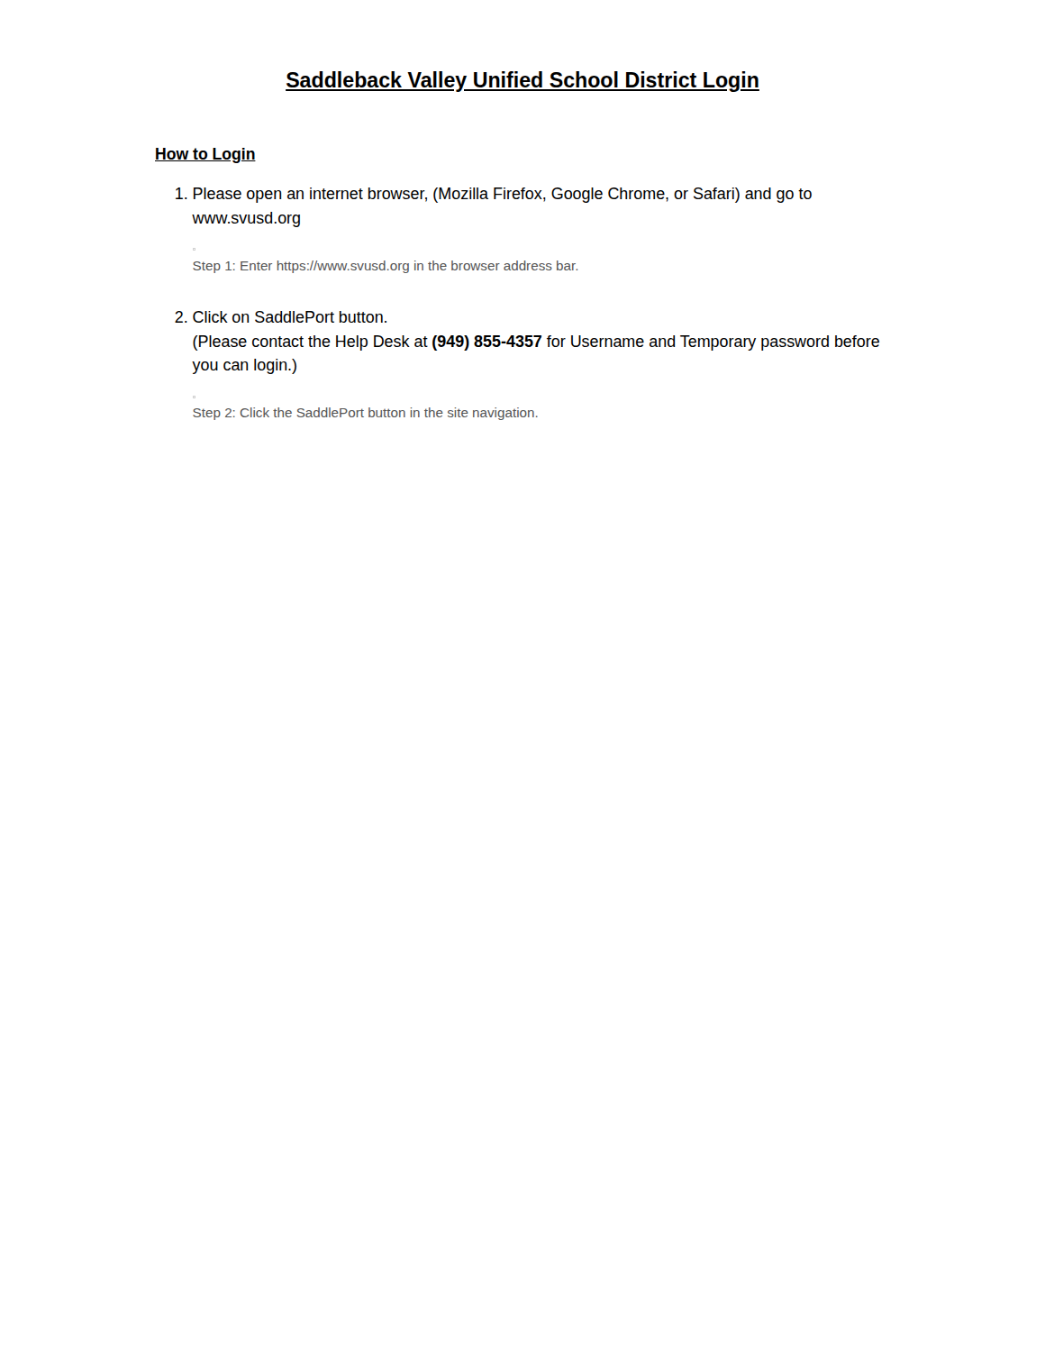Saddleback Valley Unified School District Login
How to Login
Please open an internet browser, (Mozilla Firefox, Google Chrome, or Safari) and go to www.svusd.org
Step 1: Enter https://www.svusd.org in the browser address bar.
Click on SaddlePort button.
(Please contact the Help Desk at (949) 855-4357 for Username and Temporary password before you can login.)
Step 2: Click the SaddlePort button in the site navigation.